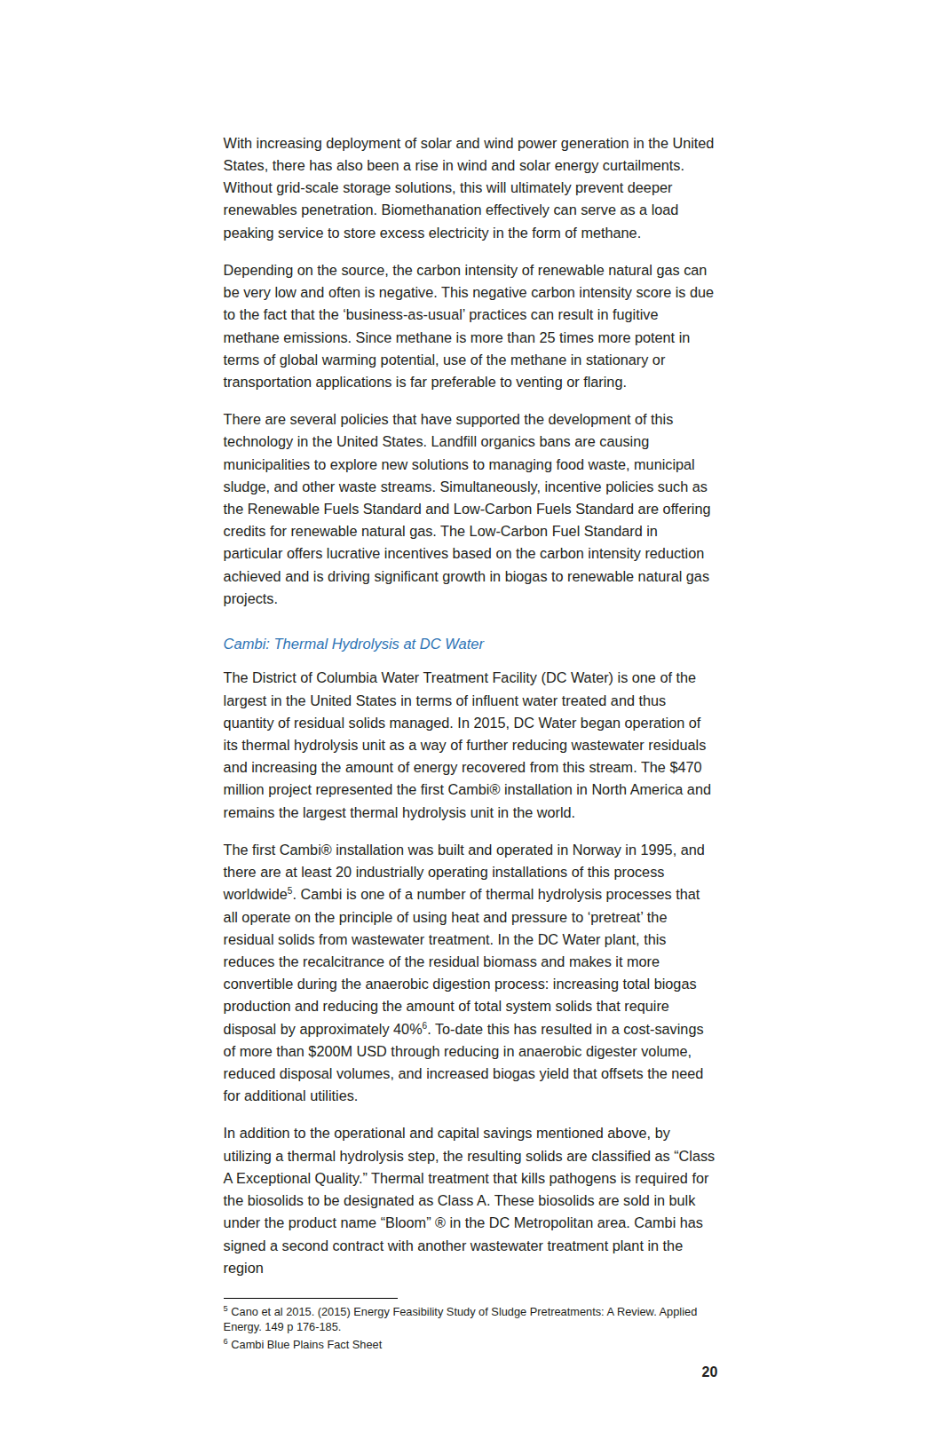With increasing deployment of solar and wind power generation in the United States, there has also been a rise in wind and solar energy curtailments. Without grid-scale storage solutions, this will ultimately prevent deeper renewables penetration. Biomethanation effectively can serve as a load peaking service to store excess electricity in the form of methane.
Depending on the source, the carbon intensity of renewable natural gas can be very low and often is negative. This negative carbon intensity score is due to the fact that the ‘business-as-usual’ practices can result in fugitive methane emissions. Since methane is more than 25 times more potent in terms of global warming potential, use of the methane in stationary or transportation applications is far preferable to venting or flaring.
There are several policies that have supported the development of this technology in the United States. Landfill organics bans are causing municipalities to explore new solutions to managing food waste, municipal sludge, and other waste streams. Simultaneously, incentive policies such as the Renewable Fuels Standard and Low-Carbon Fuels Standard are offering credits for renewable natural gas. The Low-Carbon Fuel Standard in particular offers lucrative incentives based on the carbon intensity reduction achieved and is driving significant growth in biogas to renewable natural gas projects.
Cambi: Thermal Hydrolysis at DC Water
The District of Columbia Water Treatment Facility (DC Water) is one of the largest in the United States in terms of influent water treated and thus quantity of residual solids managed. In 2015, DC Water began operation of its thermal hydrolysis unit as a way of further reducing wastewater residuals and increasing the amount of energy recovered from this stream. The $470 million project represented the first Cambi® installation in North America and remains the largest thermal hydrolysis unit in the world.
The first Cambi® installation was built and operated in Norway in 1995, and there are at least 20 industrially operating installations of this process worldwide5. Cambi is one of a number of thermal hydrolysis processes that all operate on the principle of using heat and pressure to ‘pretreat’ the residual solids from wastewater treatment. In the DC Water plant, this reduces the recalcitrance of the residual biomass and makes it more convertible during the anaerobic digestion process: increasing total biogas production and reducing the amount of total system solids that require disposal by approximately 40%6. To-date this has resulted in a cost-savings of more than $200M USD through reducing in anaerobic digester volume, reduced disposal volumes, and increased biogas yield that offsets the need for additional utilities.
In addition to the operational and capital savings mentioned above, by utilizing a thermal hydrolysis step, the resulting solids are classified as “Class A Exceptional Quality.” Thermal treatment that kills pathogens is required for the biosolids to be designated as Class A. These biosolids are sold in bulk under the product name “Bloom” ® in the DC Metropolitan area. Cambi has signed a second contract with another wastewater treatment plant in the region
5 Cano et al 2015. (2015) Energy Feasibility Study of Sludge Pretreatments: A Review. Applied Energy. 149 p 176-185.
6 Cambi Blue Plains Fact Sheet
20